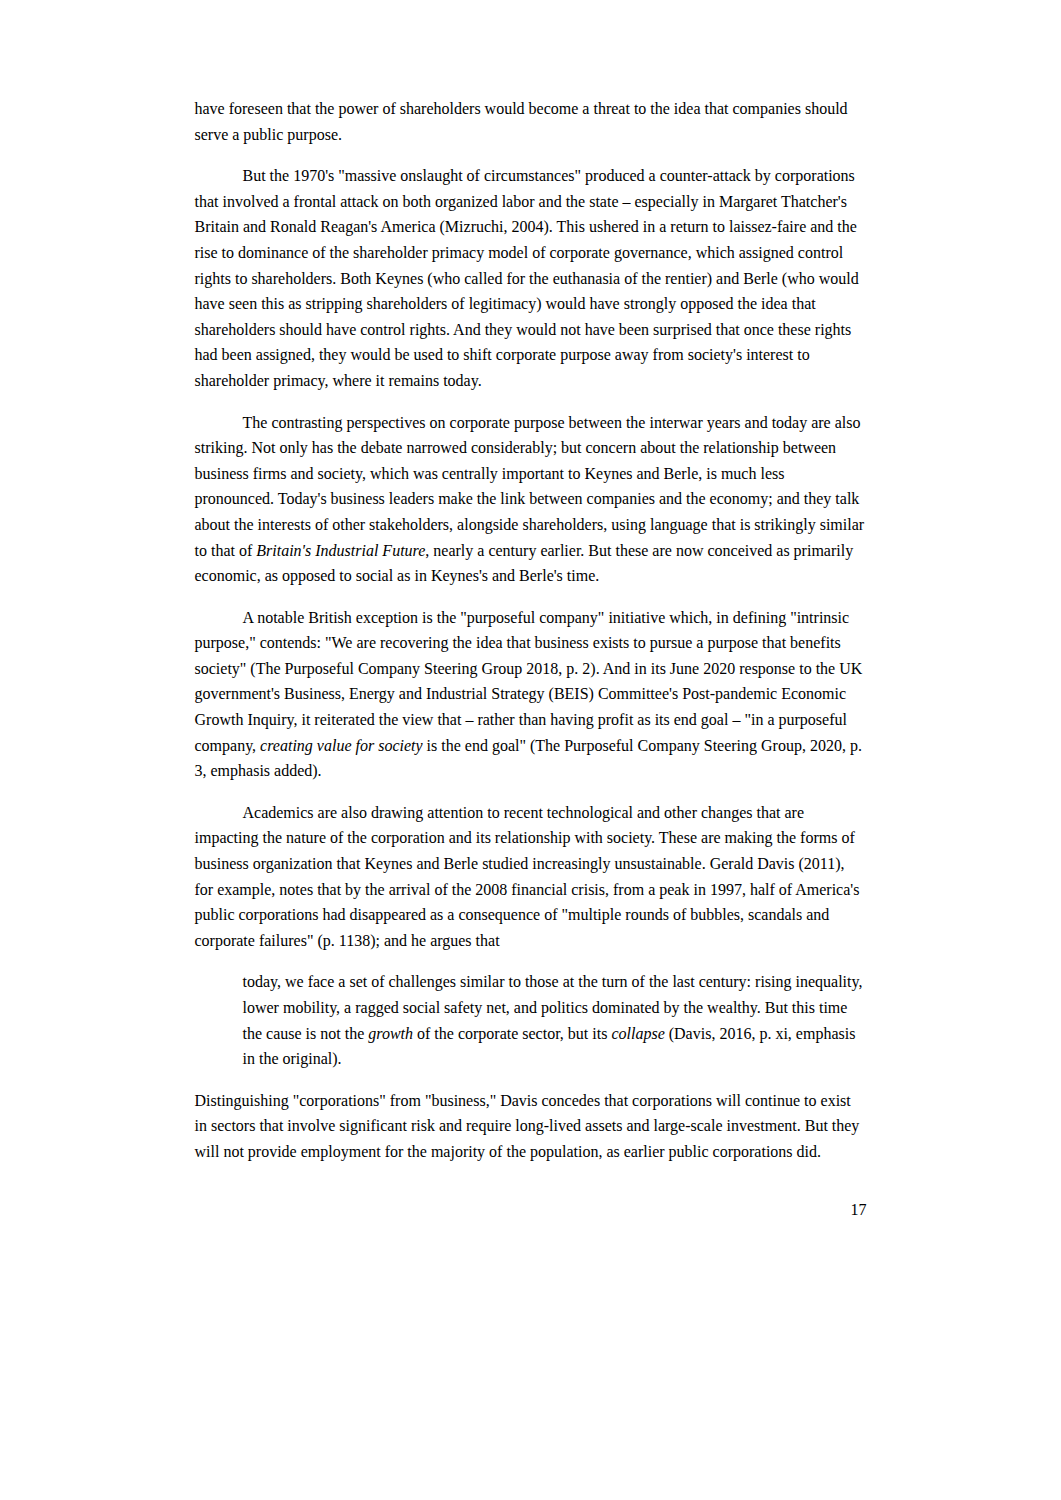have foreseen that the power of shareholders would become a threat to the idea that companies should serve a public purpose.
But the 1970's "massive onslaught of circumstances" produced a counter-attack by corporations that involved a frontal attack on both organized labor and the state – especially in Margaret Thatcher's Britain and Ronald Reagan's America (Mizruchi, 2004). This ushered in a return to laissez-faire and the rise to dominance of the shareholder primacy model of corporate governance, which assigned control rights to shareholders. Both Keynes (who called for the euthanasia of the rentier) and Berle (who would have seen this as stripping shareholders of legitimacy) would have strongly opposed the idea that shareholders should have control rights. And they would not have been surprised that once these rights had been assigned, they would be used to shift corporate purpose away from society's interest to shareholder primacy, where it remains today.
The contrasting perspectives on corporate purpose between the interwar years and today are also striking. Not only has the debate narrowed considerably; but concern about the relationship between business firms and society, which was centrally important to Keynes and Berle, is much less pronounced. Today's business leaders make the link between companies and the economy; and they talk about the interests of other stakeholders, alongside shareholders, using language that is strikingly similar to that of Britain's Industrial Future, nearly a century earlier. But these are now conceived as primarily economic, as opposed to social as in Keynes's and Berle's time.
A notable British exception is the "purposeful company" initiative which, in defining "intrinsic purpose," contends: "We are recovering the idea that business exists to pursue a purpose that benefits society" (The Purposeful Company Steering Group 2018, p. 2). And in its June 2020 response to the UK government's Business, Energy and Industrial Strategy (BEIS) Committee's Post-pandemic Economic Growth Inquiry, it reiterated the view that – rather than having profit as its end goal – "in a purposeful company, creating value for society is the end goal" (The Purposeful Company Steering Group, 2020, p. 3, emphasis added).
Academics are also drawing attention to recent technological and other changes that are impacting the nature of the corporation and its relationship with society. These are making the forms of business organization that Keynes and Berle studied increasingly unsustainable. Gerald Davis (2011), for example, notes that by the arrival of the 2008 financial crisis, from a peak in 1997, half of America's public corporations had disappeared as a consequence of "multiple rounds of bubbles, scandals and corporate failures" (p. 1138); and he argues that
today, we face a set of challenges similar to those at the turn of the last century: rising inequality, lower mobility, a ragged social safety net, and politics dominated by the wealthy. But this time the cause is not the growth of the corporate sector, but its collapse (Davis, 2016, p. xi, emphasis in the original).
Distinguishing "corporations" from "business," Davis concedes that corporations will continue to exist in sectors that involve significant risk and require long-lived assets and large-scale investment. But they will not provide employment for the majority of the population, as earlier public corporations did.
17